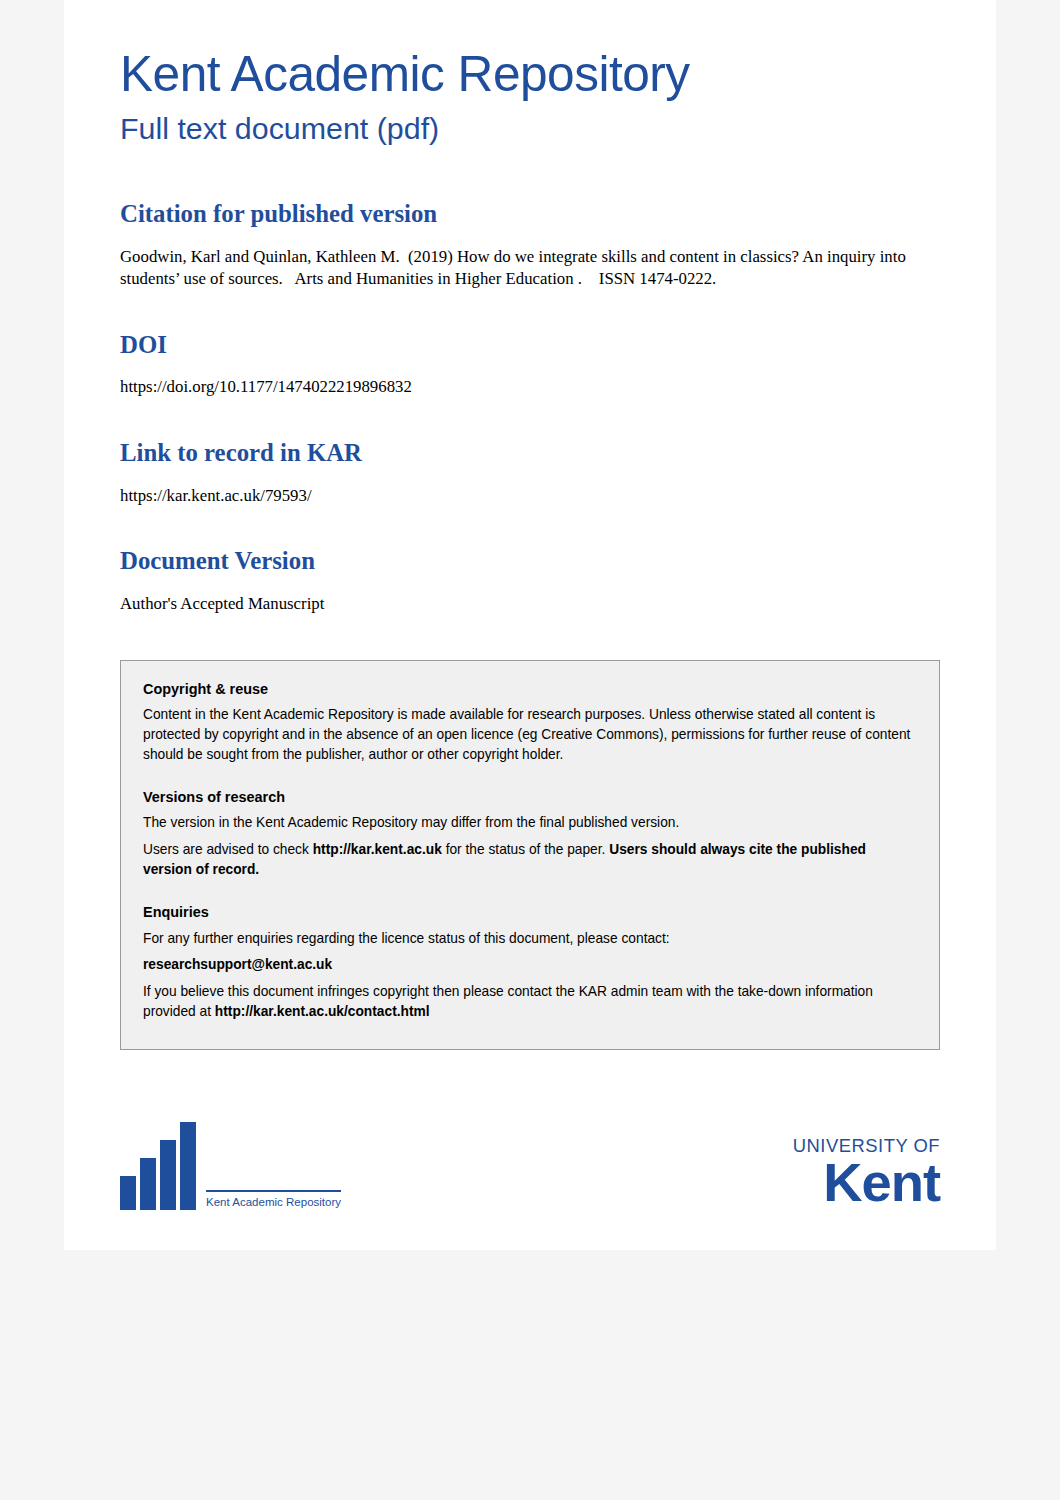Kent Academic Repository
Full text document (pdf)
Citation for published version
Goodwin, Karl and Quinlan, Kathleen M. (2019) How do we integrate skills and content in classics? An inquiry into students’ use of sources. Arts and Humanities in Higher Education . ISSN 1474-0222.
DOI
https://doi.org/10.1177/1474022219896832
Link to record in KAR
https://kar.kent.ac.uk/79593/
Document Version
Author's Accepted Manuscript
Copyright & reuse
Content in the Kent Academic Repository is made available for research purposes. Unless otherwise stated all content is protected by copyright and in the absence of an open licence (eg Creative Commons), permissions for further reuse of content should be sought from the publisher, author or other copyright holder.
Versions of research
The version in the Kent Academic Repository may differ from the final published version.
Users are advised to check http://kar.kent.ac.uk for the status of the paper. Users should always cite the published version of record.
Enquiries
For any further enquiries regarding the licence status of this document, please contact:
researchsupport@kent.ac.uk
If you believe this document infringes copyright then please contact the KAR admin team with the take-down information provided at http://kar.kent.ac.uk/contact.html
Kent Academic Repository
UNIVERSITY OF
Kent